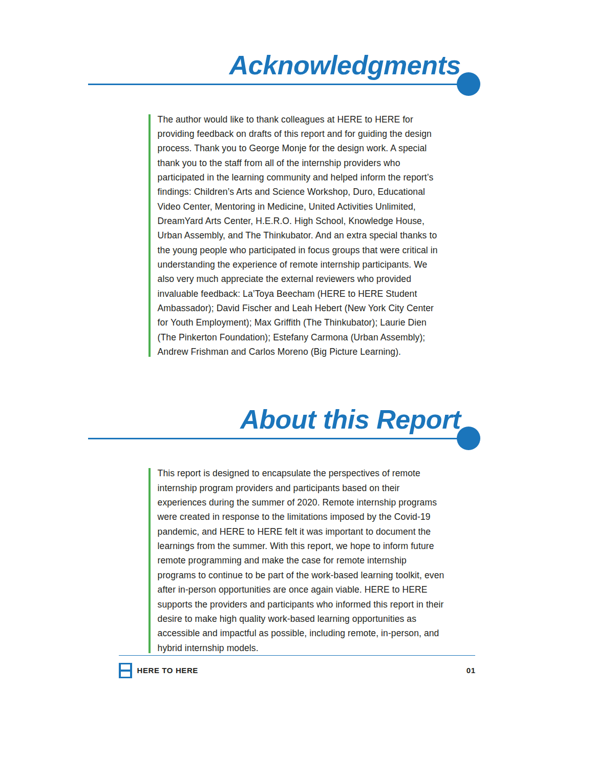Acknowledgments
The author would like to thank colleagues at HERE to HERE for providing feedback on drafts of this report and for guiding the design process. Thank you to George Monje for the design work. A special thank you to the staff from all of the internship providers who participated in the learning community and helped inform the report’s findings: Children’s Arts and Science Workshop, Duro, Educational Video Center, Mentoring in Medicine, United Activities Unlimited, DreamYard Arts Center, H.E.R.O. High School, Knowledge House, Urban Assembly, and The Thinkubator. And an extra special thanks to the young people who participated in focus groups that were critical in understanding the experience of remote internship participants. We also very much appreciate the external reviewers who provided invaluable feedback: La’Toya Beecham (HERE to HERE Student Ambassador); David Fischer and Leah Hebert (New York City Center for Youth Employment); Max Griffith (The Thinkubator); Laurie Dien (The Pinkerton Foundation); Estefany Carmona (Urban Assembly); Andrew Frishman and Carlos Moreno (Big Picture Learning).
About this Report
This report is designed to encapsulate the perspectives of remote internship program providers and participants based on their experiences during the summer of 2020. Remote internship programs were created in response to the limitations imposed by the Covid-19 pandemic, and HERE to HERE felt it was important to document the learnings from the summer. With this report, we hope to inform future remote programming and make the case for remote internship programs to continue to be part of the work-based learning toolkit, even after in-person opportunities are once again viable. HERE to HERE supports the providers and participants who informed this report in their desire to make high quality work-based learning opportunities as accessible and impactful as possible, including remote, in-person, and hybrid internship models.
HERE TO HERE
01